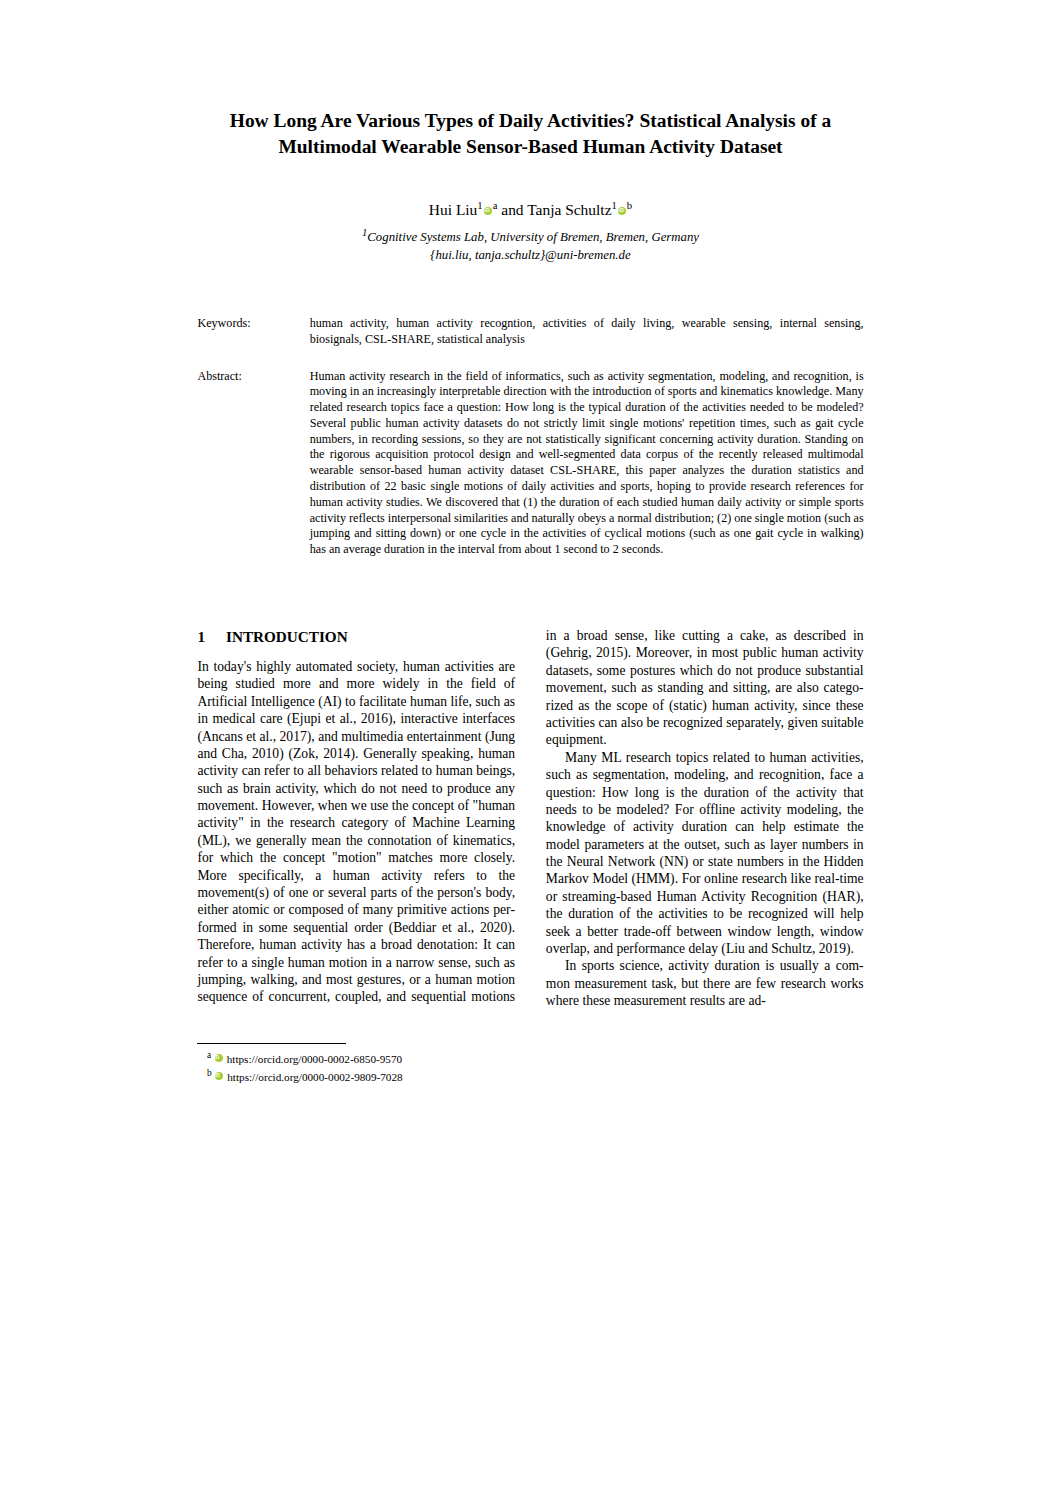How Long Are Various Types of Daily Activities? Statistical Analysis of a Multimodal Wearable Sensor-Based Human Activity Dataset
Hui Liu1a and Tanja Schultz1b
1Cognitive Systems Lab, University of Bremen, Bremen, Germany
{hui.liu, tanja.schultz}@uni-bremen.de
| Keywords: | human activity, human activity recogntion, activities of daily living, wearable sensing, internal sensing, biosignals, CSL-SHARE, statistical analysis |
| Abstract: | Human activity research in the field of informatics, such as activity segmentation, modeling, and recognition, is moving in an increasingly interpretable direction with the introduction of sports and kinematics knowledge. Many related research topics face a question: How long is the typical duration of the activities needed to be modeled? Several public human activity datasets do not strictly limit single motions' repetition times, such as gait cycle numbers, in recording sessions, so they are not statistically significant concerning activity duration. Standing on the rigorous acquisition protocol design and well-segmented data corpus of the recently released multimodal wearable sensor-based human activity dataset CSL-SHARE, this paper analyzes the duration statistics and distribution of 22 basic single motions of daily activities and sports, hoping to provide research references for human activity studies. We discovered that (1) the duration of each studied human daily activity or simple sports activity reflects interpersonal similarities and naturally obeys a normal distribution; (2) one single motion (such as jumping and sitting down) or one cycle in the activities of cyclical motions (such as one gait cycle in walking) has an average duration in the interval from about 1 second to 2 seconds. |
1 INTRODUCTION
In today's highly automated society, human activities are being studied more and more widely in the field of Artificial Intelligence (AI) to facilitate human life, such as in medical care (Ejupi et al., 2016), interactive interfaces (Ancans et al., 2017), and multimedia entertainment (Jung and Cha, 2010) (Zok, 2014). Generally speaking, human activity can refer to all behaviors related to human beings, such as brain activity, which do not need to produce any movement. However, when we use the concept of "human activity" in the research category of Machine Learning (ML), we generally mean the connotation of kinematics, for which the concept "motion" matches more closely. More specifically, a human activity refers to the movement(s) of one or several parts of the person's body, either atomic or composed of many primitive actions performed in some sequential order (Beddiar et al., 2020). Therefore, human activity has a broad denotation: It can refer to a single human motion in a narrow sense, such as jumping, walking, and most gestures, or a human motion sequence of concurrent, coupled, and sequential motions in a broad sense, like cutting a cake, as described in (Gehrig, 2015). Moreover, in most public human activity datasets, some postures which do not produce substantial movement, such as standing and sitting, are also categorized as the scope of (static) human activity, since these activities can also be recognized separately, given suitable equipment.
Many ML research topics related to human activities, such as segmentation, modeling, and recognition, face a question: How long is the duration of the activity that needs to be modeled? For offline activity modeling, the knowledge of activity duration can help estimate the model parameters at the outset, such as layer numbers in the Neural Network (NN) or state numbers in the Hidden Markov Model (HMM). For online research like real-time or streaming-based Human Activity Recognition (HAR), the duration of the activities to be recognized will help seek a better trade-off between window length, window overlap, and performance delay (Liu and Schultz, 2019).
In sports science, activity duration is usually a common measurement task, but there are few research works where these measurement results are ad-
a https://orcid.org/0000-0002-6850-9570
b https://orcid.org/0000-0002-9809-7028